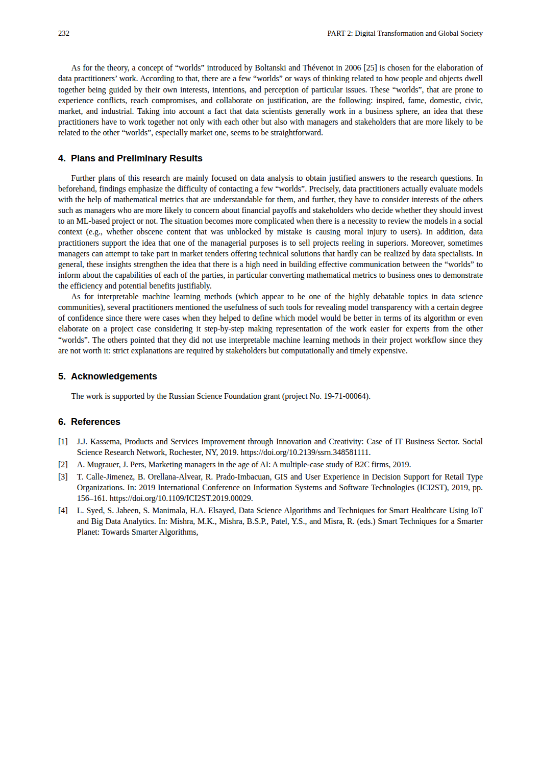232 PART 2: Digital Transformation and Global Society
As for the theory, a concept of “worlds” introduced by Boltanski and Thévenot in 2006 [25] is chosen for the elaboration of data practitioners’ work. According to that, there are a few “worlds” or ways of thinking related to how people and objects dwell together being guided by their own interests, intentions, and perception of particular issues. These “worlds”, that are prone to experience conflicts, reach compromises, and collaborate on justification, are the following: inspired, fame, domestic, civic, market, and industrial. Taking into account a fact that data scientists generally work in a business sphere, an idea that these practitioners have to work together not only with each other but also with managers and stakeholders that are more likely to be related to the other “worlds”, especially market one, seems to be straightforward.
4. Plans and Preliminary Results
Further plans of this research are mainly focused on data analysis to obtain justified answers to the research questions. In beforehand, findings emphasize the difficulty of contacting a few “worlds”. Precisely, data practitioners actually evaluate models with the help of mathematical metrics that are understandable for them, and further, they have to consider interests of the others such as managers who are more likely to concern about financial payoffs and stakeholders who decide whether they should invest to an ML-based project or not. The situation becomes more complicated when there is a necessity to review the models in a social context (e.g., whether obscene content that was unblocked by mistake is causing moral injury to users). In addition, data practitioners support the idea that one of the managerial purposes is to sell projects reeling in superiors. Moreover, sometimes managers can attempt to take part in market tenders offering technical solutions that hardly can be realized by data specialists. In general, these insights strengthen the idea that there is a high need in building effective communication between the “worlds” to inform about the capabilities of each of the parties, in particular converting mathematical metrics to business ones to demonstrate the efficiency and potential benefits justifiably.
As for interpretable machine learning methods (which appear to be one of the highly debatable topics in data science communities), several practitioners mentioned the usefulness of such tools for revealing model transparency with a certain degree of confidence since there were cases when they helped to define which model would be better in terms of its algorithm or even elaborate on a project case considering it step-by-step making representation of the work easier for experts from the other “worlds”. The others pointed that they did not use interpretable machine learning methods in their project workflow since they are not worth it: strict explanations are required by stakeholders but computationally and timely expensive.
5. Acknowledgements
The work is supported by the Russian Science Foundation grant (project No. 19-71-00064).
6. References
[1] J.J. Kassema, Products and Services Improvement through Innovation and Creativity: Case of IT Business Sector. Social Science Research Network, Rochester, NY, 2019. https://doi.org/10.2139/ssrn.348581111.
[2] A. Mugrauer, J. Pers, Marketing managers in the age of AI: A multiple-case study of B2C firms, 2019.
[3] T. Calle-Jimenez, B. Orellana-Alvear, R. Prado-Imbacuan, GIS and User Experience in Decision Support for Retail Type Organizations. In: 2019 International Conference on Information Systems and Software Technologies (ICI2ST), 2019, pp. 156–161. https://doi.org/10.1109/ICI2ST.2019.00029.
[4] L. Syed, S. Jabeen, S. Manimala, H.A. Elsayed, Data Science Algorithms and Techniques for Smart Healthcare Using IoT and Big Data Analytics. In: Mishra, M.K., Mishra, B.S.P., Patel, Y.S., and Misra, R. (eds.) Smart Techniques for a Smarter Planet: Towards Smarter Algorithms,